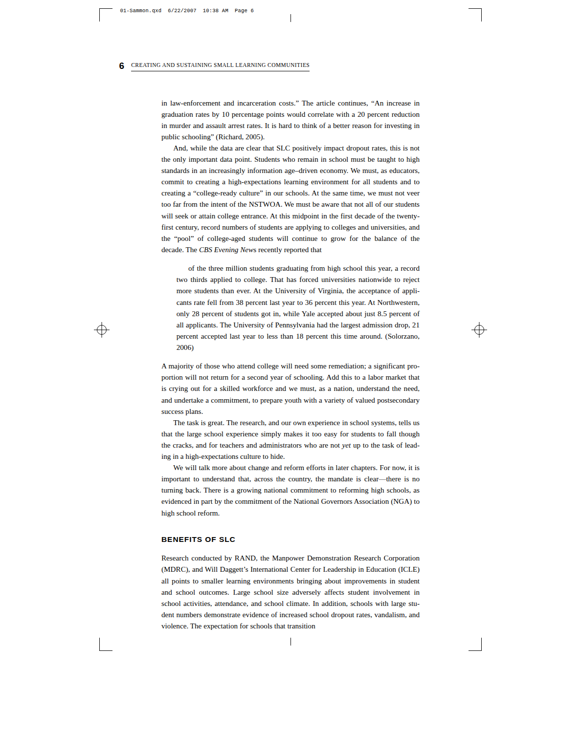01-Sammon.qxd 6/22/2007 10:38 AM Page 6
6
CREATING AND SUSTAINING SMALL LEARNING COMMUNITIES
in law-enforcement and incarceration costs.” The article continues, “An increase in graduation rates by 10 percentage points would correlate with a 20 percent reduction in murder and assault arrest rates. It is hard to think of a better reason for investing in public schooling” (Richard, 2005).
And, while the data are clear that SLC positively impact dropout rates, this is not the only important data point. Students who remain in school must be taught to high standards in an increasingly information age–driven economy. We must, as educators, commit to creating a high-expectations learning environment for all students and to creating a “college-ready culture” in our schools. At the same time, we must not veer too far from the intent of the NSTWOA. We must be aware that not all of our students will seek or attain college entrance. At this midpoint in the first decade of the twenty-first century, record numbers of students are applying to colleges and universities, and the “pool” of college-aged students will continue to grow for the balance of the decade. The CBS Evening News recently reported that
of the three million students graduating from high school this year, a record two thirds applied to college. That has forced universities nationwide to reject more students than ever. At the University of Virginia, the acceptance of applicants rate fell from 38 percent last year to 36 percent this year. At Northwestern, only 28 percent of students got in, while Yale accepted about just 8.5 percent of all applicants. The University of Pennsylvania had the largest admission drop, 21 percent accepted last year to less than 18 percent this time around. (Solorzano, 2006)
A majority of those who attend college will need some remediation; a significant proportion will not return for a second year of schooling. Add this to a labor market that is crying out for a skilled workforce and we must, as a nation, understand the need, and undertake a commitment, to prepare youth with a variety of valued postsecondary success plans.
The task is great. The research, and our own experience in school systems, tells us that the large school experience simply makes it too easy for students to fall though the cracks, and for teachers and administrators who are not yet up to the task of leading in a high-expectations culture to hide.
We will talk more about change and reform efforts in later chapters. For now, it is important to understand that, across the country, the mandate is clear—there is no turning back. There is a growing national commitment to reforming high schools, as evidenced in part by the commitment of the National Governors Association (NGA) to high school reform.
BENEFITS OF SLC
Research conducted by RAND, the Manpower Demonstration Research Corporation (MDRC), and Will Daggett’s International Center for Leadership in Education (ICLE) all points to smaller learning environments bringing about improvements in student and school outcomes. Large school size adversely affects student involvement in school activities, attendance, and school climate. In addition, schools with large student numbers demonstrate evidence of increased school dropout rates, vandalism, and violence. The expectation for schools that transition